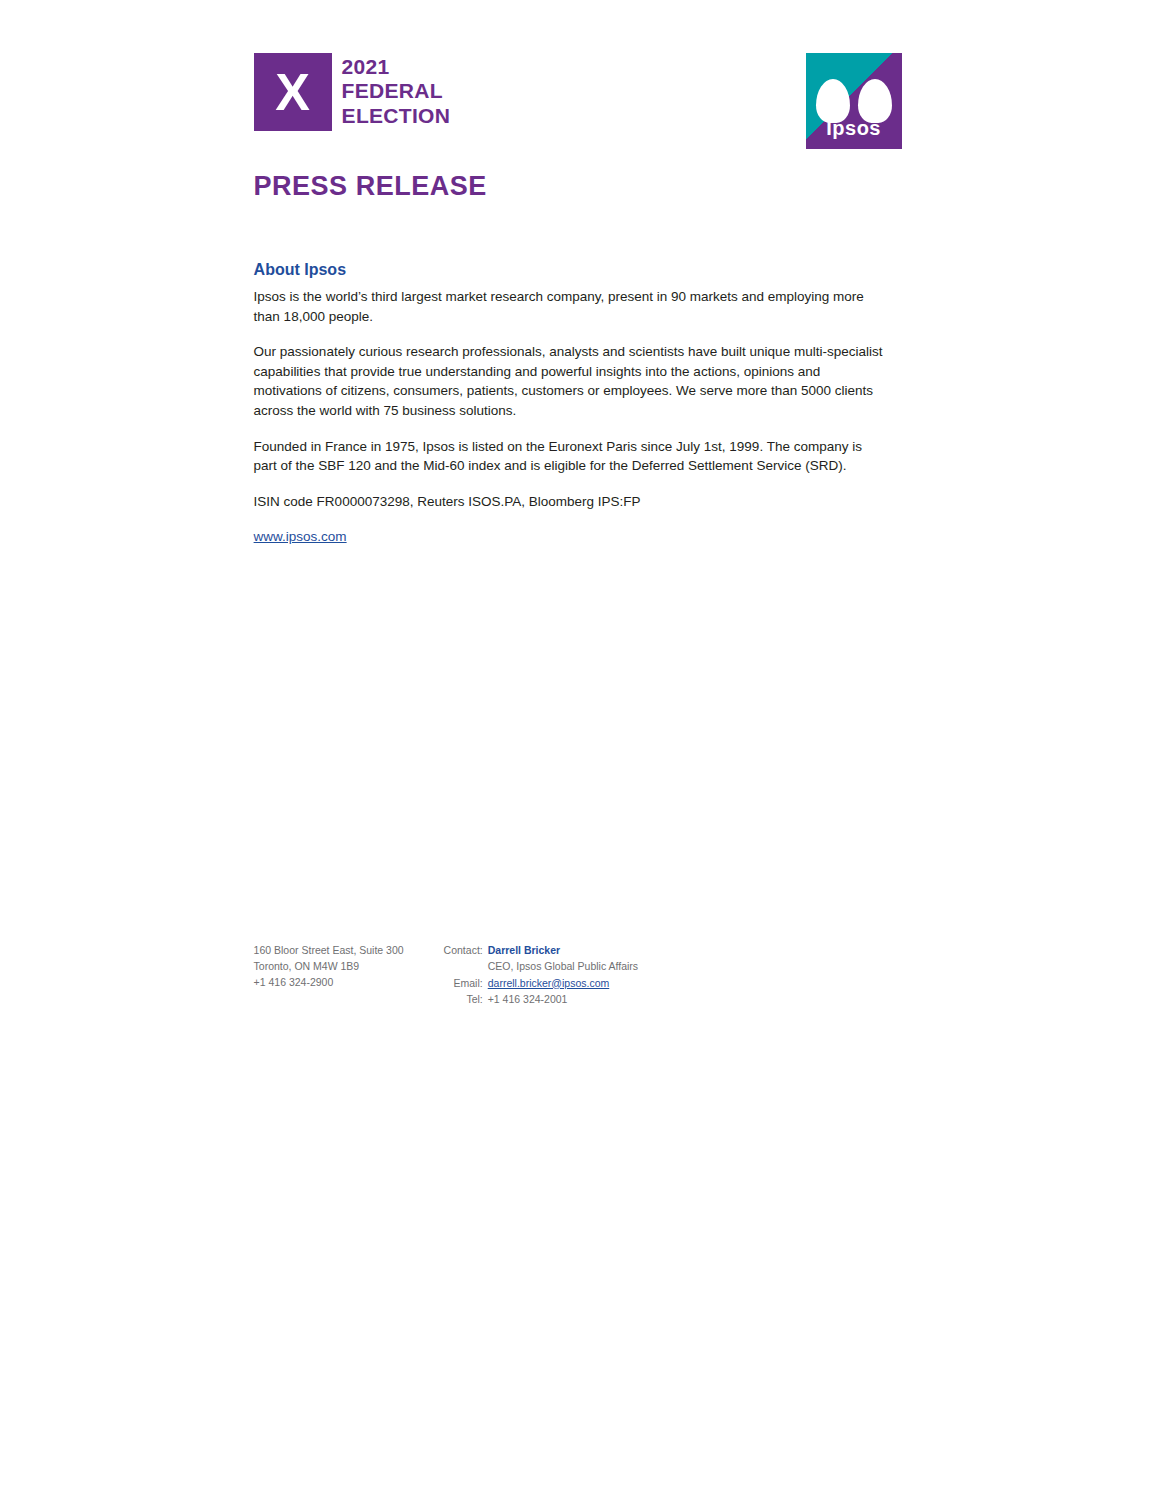X
2021
FEDERAL
ELECTION
Ipsos
PRESS RELEASE
About Ipsos
Ipsos is the world’s third largest market research company, present in 90 markets and employing more than 18,000 people.
Our passionately curious research professionals, analysts and scientists have built unique multi-specialist capabilities that provide true understanding and powerful insights into the actions, opinions and motivations of citizens, consumers, patients, customers or employees. We serve more than 5000 clients across the world with 75 business solutions.
Founded in France in 1975, Ipsos is listed on the Euronext Paris since July 1st, 1999. The company is part of the SBF 120 and the Mid-60 index and is eligible for the Deferred Settlement Service (SRD).
ISIN code FR0000073298, Reuters ISOS.PA, Bloomberg IPS:FP
www.ipsos.com
160 Bloor Street East, Suite 300
Toronto, ON M4W 1B9
+1 416 324-2900
| Contact: | Darrell Bricker |
| | CEO, Ipsos Global Public Affairs |
| Email: | darrell.bricker@ipsos.com |
| Tel: | +1 416 324-2001 |